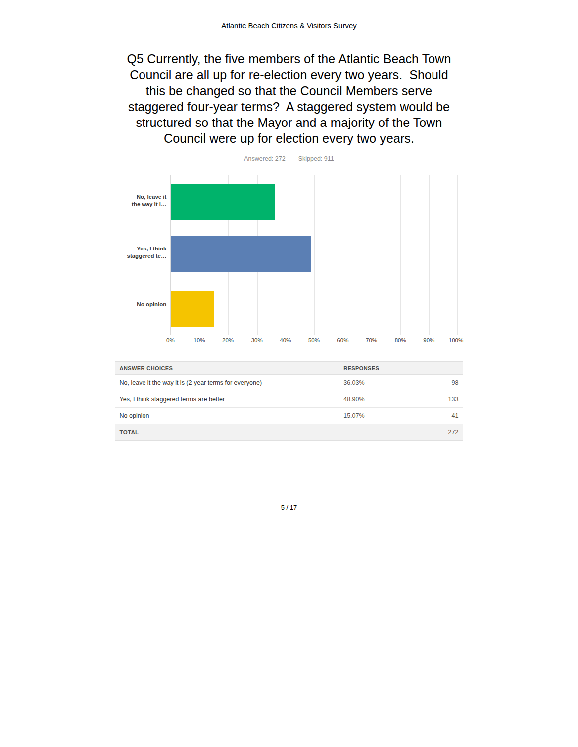Atlantic Beach Citizens & Visitors Survey
Q5 Currently, the five members of the Atlantic Beach Town Council are all up for re-election every two years. Should this be changed so that the Council Members serve staggered four-year terms? A staggered system would be structured so that the Mayor and a majority of the Town Council were up for election every two years.
Answered: 272Skipped: 911
No, leave it
the way it i…
Yes, I think
staggered te…
No opinion
0% 10% 20% 30% 40% 50% 60% 70% 80% 90% 100%
| ANSWER CHOICES | RESPONSES |
| --- | --- |
| No, leave it the way it is (2 year terms for everyone) | 36.03% | 98 |
| Yes, I think staggered terms are better | 48.90% | 133 |
| No opinion | 15.07% | 41 |
| TOTAL | | 272 |
5 / 17